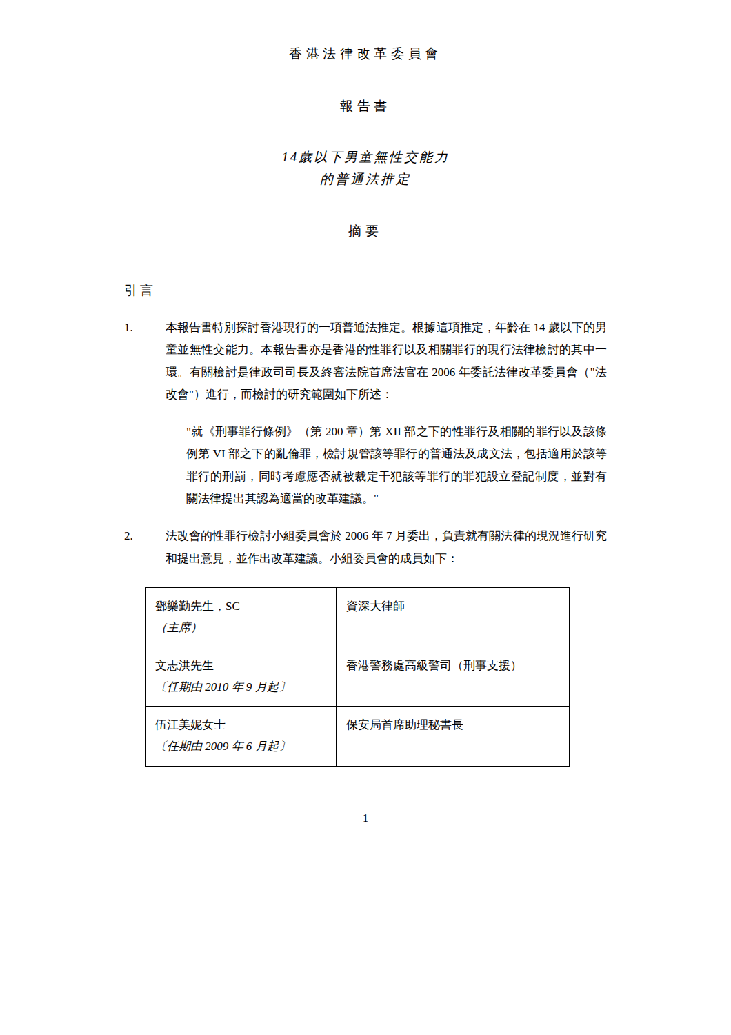香港法律改革委員會
報告書
14歲以下男童無性交能力
的普通法推定
摘要
引言
1.
本報告書特別探討香港現行的一項普通法推定。根據這項推定，年齡在 14 歲以下的男童並無性交能力。本報告書亦是香港的性罪行以及相關罪行的現行法律檢討的其中一環。有關檢討是律政司司長及終審法院首席法官在 2006 年委託法律改革委員會（"法改會"）進行，而檢討的研究範圍如下所述：
"就《刑事罪行條例》（第 200 章）第 XII 部之下的性罪行及相關的罪行以及該條例第 VI 部之下的亂倫罪，檢討規管該等罪行的普通法及成文法，包括適用於該等罪行的刑罰，同時考慮應否就被裁定干犯該等罪行的罪犯設立登記制度，並對有關法律提出其認為適當的改革建議。"
2.
法改會的性罪行檢討小組委員會於 2006 年 7 月委出，負責就有關法律的現況進行研究和提出意見，並作出改革建議。小組委員會的成員如下：
| 鄧樂勤先生，SC （主席） | 資深大律師 |
| 文志洪先生 〔任期由 2010 年 9 月起〕 | 香港警務處高級警司（刑事支援） |
| 伍江美妮女士 〔任期由 2009 年 6 月起〕 | 保安局首席助理秘書長 |
1